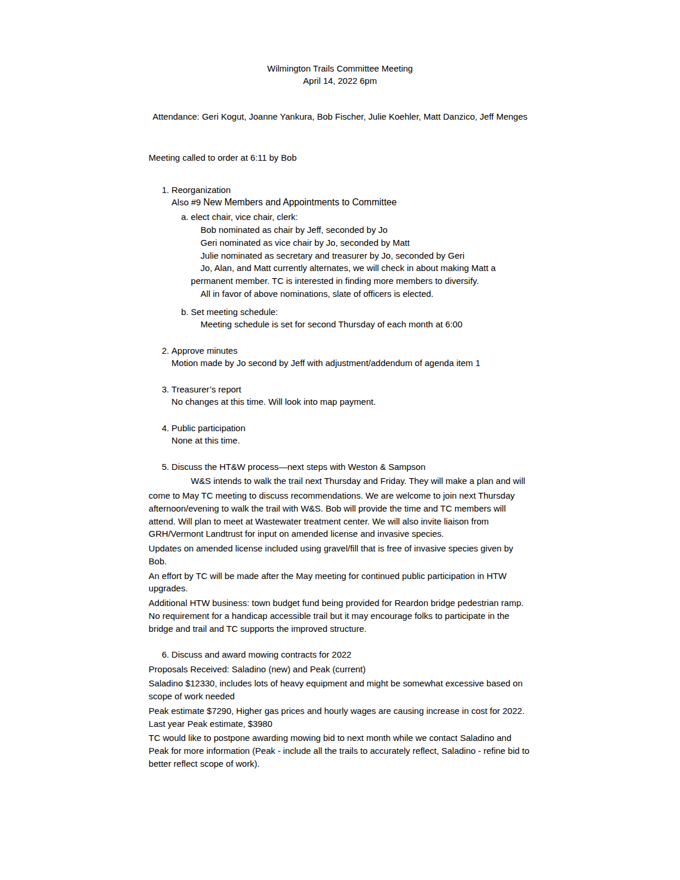Wilmington Trails Committee Meeting
April 14, 2022 6pm
Attendance: Geri Kogut, Joanne Yankura, Bob Fischer, Julie Koehler, Matt Danzico, Jeff Menges
Meeting called to order at 6:11 by Bob
Reorganization Also #9 New Members and Appointments to Committee
elect chair, vice chair, clerk:
Bob nominated as chair by Jeff, seconded by Jo
Geri nominated as vice chair by Jo, seconded by Matt
Julie nominated as secretary and treasurer by Jo, seconded by Geri
Jo, Alan, and Matt currently alternates, we will check in about making Matt a permanent member. TC is interested in finding more members to diversify.
All in favor of above nominations, slate of officers is elected.
Set meeting schedule:
Meeting schedule is set for second Thursday of each month at 6:00
Approve minutes Motion made by Jo second by Jeff with adjustment/addendum of agenda item 1
Treasurer’s report No changes at this time. Will look into map payment.
Public participation None at this time.
Discuss the HT&W process—next steps with Weston & Sampson
W&S intends to walk the trail next Thursday and Friday. They will make a plan and will
come to May TC meeting to discuss recommendations. We are welcome to join next Thursday afternoon/evening to walk the trail with W&S. Bob will provide the time and TC members will attend. Will plan to meet at Wastewater treatment center. We will also invite liaison from GRH/Vermont Landtrust for input on amended license and invasive species.
Updates on amended license included using gravel/fill that is free of invasive species given by Bob.
An effort by TC will be made after the May meeting for continued public participation in HTW upgrades.
Additional HTW business: town budget fund being provided for Reardon bridge pedestrian ramp. No requirement for a handicap accessible trail but it may encourage folks to participate in the bridge and trail and TC supports the improved structure.
Discuss and award mowing contracts for 2022
Proposals Received: Saladino (new) and Peak (current)
Saladino $12330, includes lots of heavy equipment and might be somewhat excessive based on scope of work needed
Peak estimate $7290, Higher gas prices and hourly wages are causing increase in cost for 2022. Last year Peak estimate, $3980
TC would like to postpone awarding mowing bid to next month while we contact Saladino and Peak for more information (Peak - include all the trails to accurately reflect, Saladino - refine bid to better reflect scope of work).